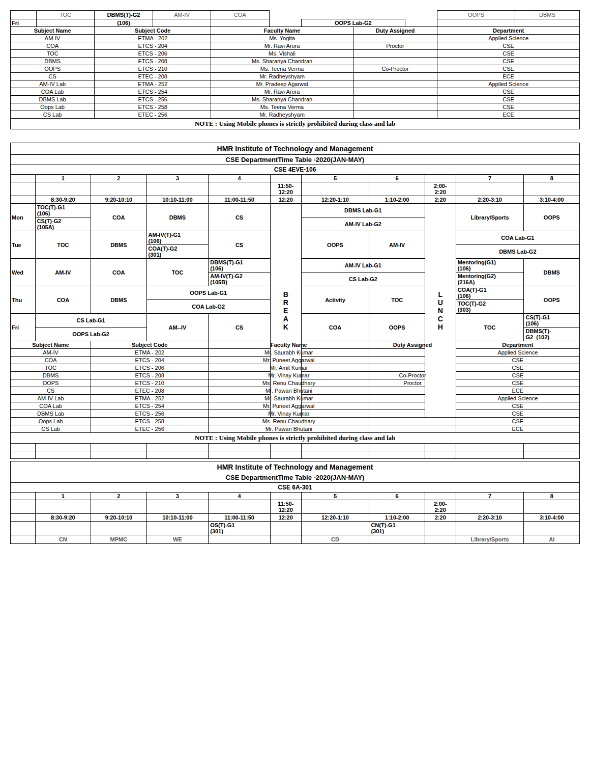| | TOC | DBMS(T)-G2 | AM-IV | COA | | | | OOPS | DBMS |
| Fri | | (106) | | | | OOPS Lab-G2 | | | |
| Subject Name | Subject Code | Faculty Name | Duty Assigned | Department |
| AM-IV | ETMA - 202 | Ms. Yogita | | Applied Science |
| COA | ETCS - 204 | Mr. Ravi Arora | Proctor | CSE |
| TOC | ETCS - 206 | Ms. Vishali | | CSE |
| DBMS | ETCS - 208 | Ms. Sharanya Chandran | | CSE |
| OOPS | ETCS - 210 | Ms. Teena Verma | Co-Proctor | CSE |
| CS | ETEC - 208 | Mr. Radheyshyam | | ECE |
| AM-IV Lab | ETMA - 252 | Mr. Pradeep Agarwal | | Applied Science |
| COA Lab | ETCS - 254 | Mr. Ravi Arora | | CSE |
| DBMS Lab | ETCS - 256 | Ms. Sharanya Chandran | | CSE |
| Oops Lab | ETCS - 258 | Ms. Teena Verma | | CSE |
| CS Lab | ETEC - 256 | Mr. Radheyshyam | | ECE |
| NOTE : Using Mobile phones is strictly prohibited during class and lab |
| HMR Institute of Technology and Management |
| CSE DepartmentTime Table -2020(JAN-MAY) |
| CSE 4EVE-106 |
| | 1 | 2 | 3 | 4 | | 5 | 6 | | 7 | 8 |
| | | | | | 11:50- 12:20 | | | 2:00- 2:20 | | |
| | 8:30-9:20 | 9:20-10:10 | 10:10-11:00 | 11:00-11:50 | 12:20 | 12:20-1:10 | 1:10-2:00 | 2:20 | 2:20-3:10 | 3:10-4:00 |
| Mon | TOC(T)-G1 (106) | COA | DBMS | CS | B R E A K | DBMS Lab-G1 | L U N C H | Library/Sports | OOPS |
| CS(T)-G2 (105A) | AM-IV Lab-G2 |
| Tue | TOC | DBMS | AM-IV(T)-G1 (106) | CS | OOPS | AM-IV | COA Lab-G1 |
| COA(T)-G2 (301) | DBMS Lab-G2 |
| Wed | AM-IV | COA | TOC | DBMS(T)-G1 (106) | AM-IV Lab-G1 | Mentoring(G1) (106) | DBMS |
| AM-IV(T)-G2 (105B) | CS Lab-G2 | Mentoring(G2) (216A) |
| Thu | COA | DBMS | OOPS Lab-G1 | Activity | TOC | COA(T)-G1 (106) | OOPS |
| COA Lab-G2 | TOC(T)-G2 (303) |
| Fri | CS Lab-G1 | AM--IV | CS | COA | OOPS | TOC | CS(T)-G1 (106) |
| OOPS Lab-G2 | DBMS(T)- G2 (102) |
| Subject Name | Subject Code | Faculty Name | Duty Assigned | Department |
| AM-IV | ETMA - 202 | Mr. Saurabh Kumar | | Applied Science |
| COA | ETCS - 204 | Mr. Puneet Aggarwal | | CSE |
| TOC | ETCS - 206 | Mr. Amit Kumar | | CSE |
| DBMS | ETCS - 208 | Mr. Vinay Kumar | Co-Proctor | CSE |
| OOPS | ETCS - 210 | Ms. Renu Chaudhary | Proctor | CSE |
| CS | ETEC - 208 | Mr. Pawan Bhutani | | ECE |
| AM-IV Lab | ETMA - 252 | Mr. Saurabh Kumar | | Applied Science |
| COA Lab | ETCS - 254 | Mr. Puneet Aggarwal | | CSE |
| DBMS Lab | ETCS - 256 | Mr. Vinay Kumar | | CSE |
| Oops Lab | ETCS - 258 | Ms. Renu Chaudhary | | CSE |
| CS Lab | ETEC - 256 | Mr. Pawan Bhutani | | ECE |
| NOTE : Using Mobile phones is strictly prohibited during class and lab |
| HMR Institute of Technology and Management |
| CSE DepartmentTime Table -2020(JAN-MAY) |
| CSE 6A-301 |
| | 1 | 2 | 3 | 4 | | 5 | 6 | | 7 | 8 |
| | | | | | 11:50- 12:20 | | | 2:00- 2:20 | | |
| | 8:30-9:20 | 9:20-10:10 | 10:10-11:00 | 11:00-11:50 | 12:20 | 12:20-1:10 | 1:10-2:00 | 2:20 | 2:20-3:10 | 3:10-4:00 |
| | | | | OS(T)-G1 (301) | | | CN(T)-G1 (301) | | | |
| | CN | MPMC | WE | | | CD | | | Library/Sports | AI |